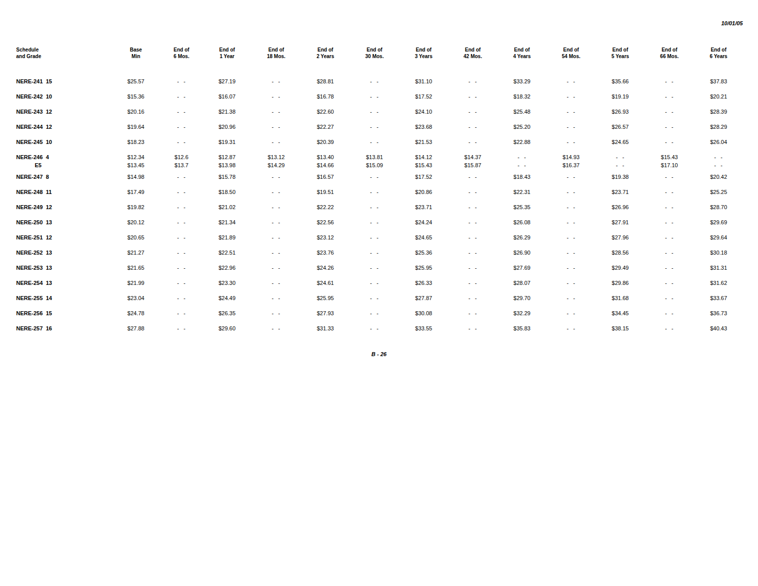10/01/05
| Schedule and Grade | Base Min | End of 6 Mos. | End of 1 Year | End of 18 Mos. | End of 2 Years | End of 30 Mos. | End of 3 Years | End of 42 Mos. | End of 4 Years | End of 54 Mos. | End of 5 Years | End of 66 Mos. | End of 6 Years |
| --- | --- | --- | --- | --- | --- | --- | --- | --- | --- | --- | --- | --- | --- |
| NERE-241 15 | $25.57 | - - | $27.19 | - - | $28.81 | - - | $31.10 | - - | $33.29 | - - | $35.66 | - - | $37.83 |
| NERE-242 10 | $15.36 | - - | $16.07 | - - | $16.78 | - - | $17.52 | - - | $18.32 | - - | $19.19 | - - | $20.21 |
| NERE-243 12 | $20.16 | - - | $21.38 | - - | $22.60 | - - | $24.10 | - - | $25.48 | - - | $26.93 | - - | $28.39 |
| NERE-244 12 | $19.64 | - - | $20.96 | - - | $22.27 | - - | $23.68 | - - | $25.20 | - - | $26.57 | - - | $28.29 |
| NERE-245 10 | $18.23 | - - | $19.31 | - - | $20.39 | - - | $21.53 | - - | $22.88 | - - | $24.65 | - - | $26.04 |
| NERE-246 4 | $12.34 | $12.6 | $12.87 | $13.12 | $13.40 | $13.81 | $14.12 | $14.37 | - - | $14.93 | - - | $15.43 | - - |
| E5 | $13.45 | $13.7 | $13.98 | $14.29 | $14.66 | $15.09 | $15.43 | $15.87 | - - | $16.37 | - - | $17.10 | - - |
| NERE-247 8 | $14.98 | - - | $15.78 | - - | $16.57 | - - | $17.52 | - - | $18.43 | - - | $19.38 | - - | $20.42 |
| NERE-248 11 | $17.49 | - - | $18.50 | - - | $19.51 | - - | $20.86 | - - | $22.31 | - - | $23.71 | - - | $25.25 |
| NERE-249 12 | $19.82 | - - | $21.02 | - - | $22.22 | - - | $23.71 | - - | $25.35 | - - | $26.96 | - - | $28.70 |
| NERE-250 13 | $20.12 | - - | $21.34 | - - | $22.56 | - - | $24.24 | - - | $26.08 | - - | $27.91 | - - | $29.69 |
| NERE-251 12 | $20.65 | - - | $21.89 | - - | $23.12 | - - | $24.65 | - - | $26.29 | - - | $27.96 | - - | $29.64 |
| NERE-252 13 | $21.27 | - - | $22.51 | - - | $23.76 | - - | $25.36 | - - | $26.90 | - - | $28.56 | - - | $30.18 |
| NERE-253 13 | $21.65 | - - | $22.96 | - - | $24.26 | - - | $25.95 | - - | $27.69 | - - | $29.49 | - - | $31.31 |
| NERE-254 13 | $21.99 | - - | $23.30 | - - | $24.61 | - - | $26.33 | - - | $28.07 | - - | $29.86 | - - | $31.62 |
| NERE-255 14 | $23.04 | - - | $24.49 | - - | $25.95 | - - | $27.87 | - - | $29.70 | - - | $31.68 | - - | $33.67 |
| NERE-256 15 | $24.78 | - - | $26.35 | - - | $27.93 | - - | $30.08 | - - | $32.29 | - - | $34.45 | - - | $36.73 |
| NERE-257 16 | $27.88 | - - | $29.60 | - - | $31.33 | - - | $33.55 | - - | $35.83 | - - | $38.15 | - - | $40.43 |
B - 26